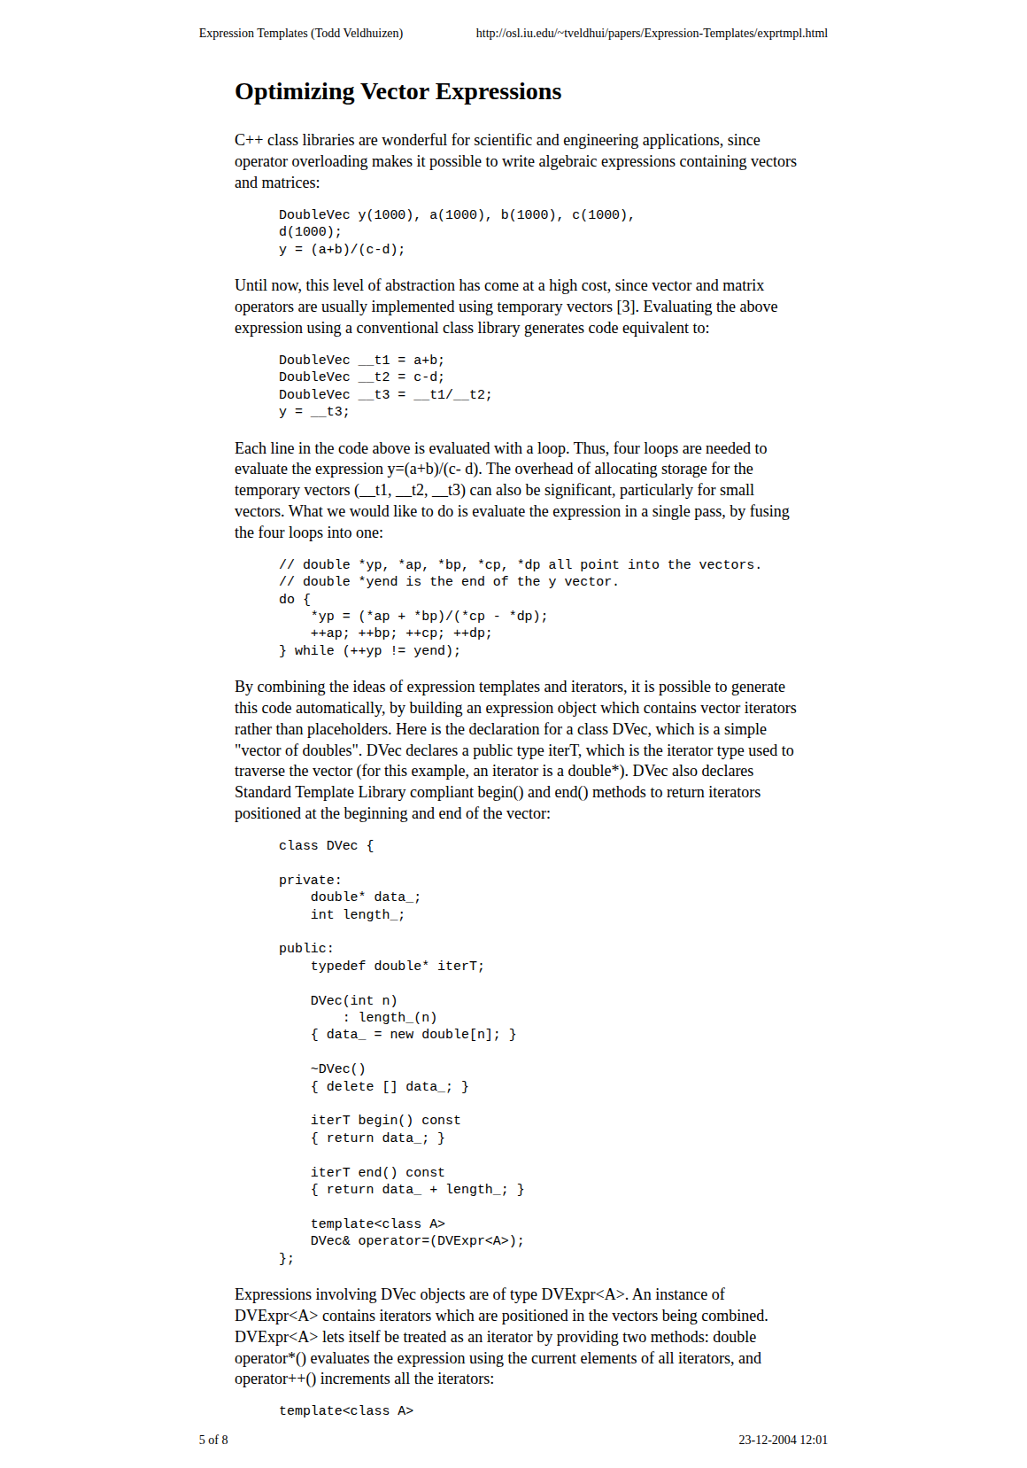Expression Templates (Todd Veldhuizen) http://osl.iu.edu/~tveldhui/papers/Expression-Templates/exprtmpl.html
Optimizing Vector Expressions
C++ class libraries are wonderful for scientific and engineering applications, since operator overloading makes it possible to write algebraic expressions containing vectors and matrices:
DoubleVec y(1000), a(1000), b(1000), c(1000),
d(1000);
y = (a+b)/(c-d);
Until now, this level of abstraction has come at a high cost, since vector and matrix operators are usually implemented using temporary vectors [3]. Evaluating the above expression using a conventional class library generates code equivalent to:
DoubleVec __t1 = a+b;
DoubleVec __t2 = c-d;
DoubleVec __t3 = __t1/__t2;
y = __t3;
Each line in the code above is evaluated with a loop. Thus, four loops are needed to evaluate the expression y=(a+b)/(c- d). The overhead of allocating storage for the temporary vectors (__t1, __t2, __t3) can also be significant, particularly for small vectors. What we would like to do is evaluate the expression in a single pass, by fusing the four loops into one:
// double *yp, *ap, *bp, *cp, *dp all point into the vectors.
// double *yend is the end of the y vector.
do {
    *yp = (*ap + *bp)/(*cp - *dp);
    ++ap; ++bp; ++cp; ++dp;
} while (++yp != yend);
By combining the ideas of expression templates and iterators, it is possible to generate this code automatically, by building an expression object which contains vector iterators rather than placeholders. Here is the declaration for a class DVec, which is a simple "vector of doubles". DVec declares a public type iterT, which is the iterator type used to traverse the vector (for this example, an iterator is a double*). DVec also declares Standard Template Library compliant begin() and end() methods to return iterators positioned at the beginning and end of the vector:
class DVec {

private:
    double* data_;
    int length_;

public:
    typedef double* iterT;

    DVec(int n)
        : length_(n)
    { data_ = new double[n]; }

    ~DVec()
    { delete [] data_; }

    iterT begin() const
    { return data_; }

    iterT end() const
    { return data_ + length_; }

    template<class A>
    DVec& operator=(DVExpr<A>);
};
Expressions involving DVec objects are of type DVExpr<A>. An instance of DVExpr<A> contains iterators which are positioned in the vectors being combined. DVExpr<A> lets itself be treated as an iterator by providing two methods: double operator*() evaluates the expression using the current elements of all iterators, and operator++() increments all the iterators:
template<class A>
5 of 8 23-12-2004 12:01